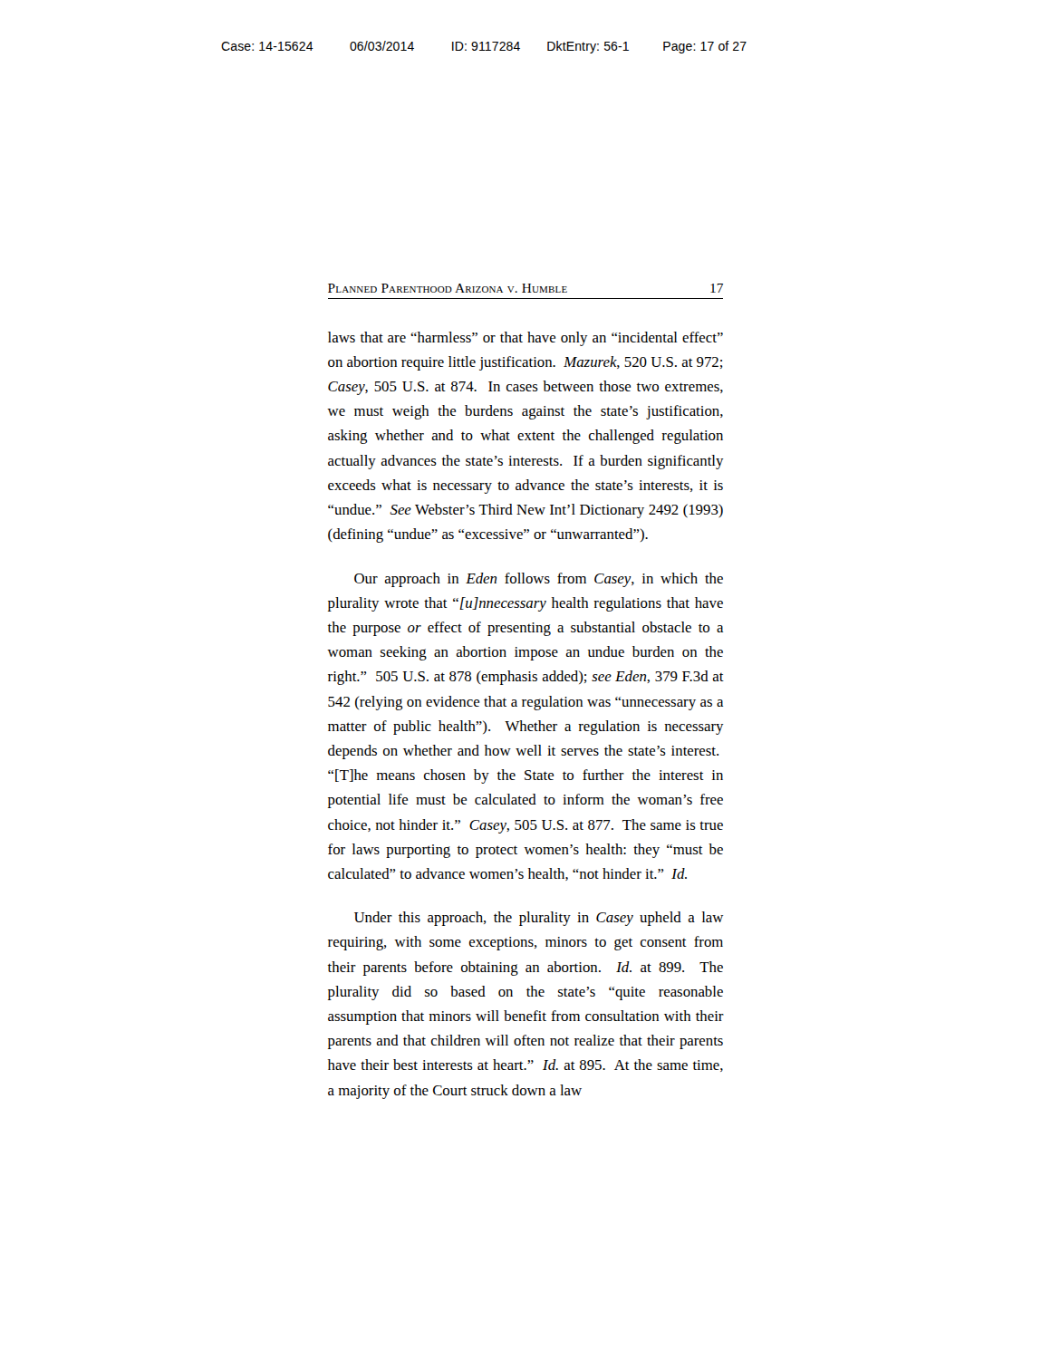Case: 14-1562406/03/2014 ID: 9117284 DktEntry: 56-1 Page: 17 of 27
Planned Parenthood Arizona v. Humble 17
laws that are “harmless” or that have only an “incidental effect” on abortion require little justification. Mazurek, 520 U.S. at 972; Casey, 505 U.S. at 874. In cases between those two extremes, we must weigh the burdens against the state’s justification, asking whether and to what extent the challenged regulation actually advances the state’s interests. If a burden significantly exceeds what is necessary to advance the state’s interests, it is “undue.” See Webster’s Third New Int’l Dictionary 2492 (1993) (defining “undue” as “excessive” or “unwarranted”).
Our approach in Eden follows from Casey, in which the plurality wrote that “[u]nnecessary health regulations that have the purpose or effect of presenting a substantial obstacle to a woman seeking an abortion impose an undue burden on the right.” 505 U.S. at 878 (emphasis added); see Eden, 379 F.3d at 542 (relying on evidence that a regulation was “unnecessary as a matter of public health”). Whether a regulation is necessary depends on whether and how well it serves the state’s interest. “[T]he means chosen by the State to further the interest in potential life must be calculated to inform the woman’s free choice, not hinder it.” Casey, 505 U.S. at 877. The same is true for laws purporting to protect women’s health: they “must be calculated” to advance women’s health, “not hinder it.” Id.
Under this approach, the plurality in Casey upheld a law requiring, with some exceptions, minors to get consent from their parents before obtaining an abortion. Id. at 899. The plurality did so based on the state’s “quite reasonable assumption that minors will benefit from consultation with their parents and that children will often not realize that their parents have their best interests at heart.” Id. at 895. At the same time, a majority of the Court struck down a law